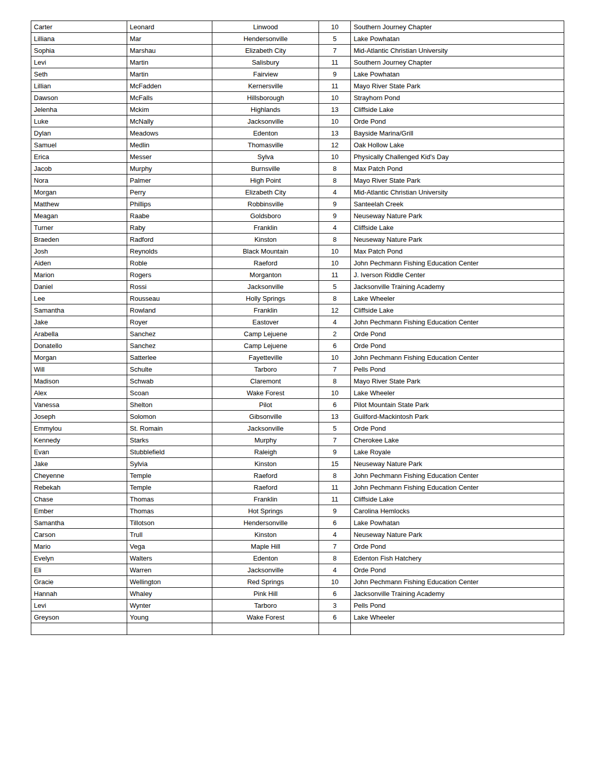| Carter | Leonard | Linwood | 10 | Southern Journey Chapter |
| Lilliana | Mar | Hendersonville | 5 | Lake Powhatan |
| Sophia | Marshau | Elizabeth City | 7 | Mid-Atlantic Christian University |
| Levi | Martin | Salisbury | 11 | Southern Journey Chapter |
| Seth | Martin | Fairview | 9 | Lake Powhatan |
| Lillian | McFadden | Kernersville | 11 | Mayo River State Park |
| Dawson | McFalls | Hillsborough | 10 | Strayhorn Pond |
| Jelenha | Mckim | Highlands | 13 | Cliffside Lake |
| Luke | McNally | Jacksonville | 10 | Orde Pond |
| Dylan | Meadows | Edenton | 13 | Bayside Marina/Grill |
| Samuel | Medlin | Thomasville | 12 | Oak Hollow Lake |
| Erica | Messer | Sylva | 10 | Physically Challenged Kid's Day |
| Jacob | Murphy | Burnsville | 8 | Max Patch Pond |
| Nora | Palmer | High Point | 8 | Mayo River State Park |
| Morgan | Perry | Elizabeth City | 4 | Mid-Atlantic Christian University |
| Matthew | Phillips | Robbinsville | 9 | Santeelah Creek |
| Meagan | Raabe | Goldsboro | 9 | Neuseway Nature Park |
| Turner | Raby | Franklin | 4 | Cliffside Lake |
| Braeden | Radford | Kinston | 8 | Neuseway Nature Park |
| Josh | Reynolds | Black Mountain | 10 | Max Patch Pond |
| Aiden | Roble | Raeford | 10 | John Pechmann Fishing Education Center |
| Marion | Rogers | Morganton | 11 | J. Iverson Riddle Center |
| Daniel | Rossi | Jacksonville | 5 | Jacksonville Training Academy |
| Lee | Rousseau | Holly Springs | 8 | Lake Wheeler |
| Samantha | Rowland | Franklin | 12 | Cliffside Lake |
| Jake | Royer | Eastover | 4 | John Pechmann Fishing Education Center |
| Arabella | Sanchez | Camp Lejuene | 2 | Orde Pond |
| Donatello | Sanchez | Camp Lejuene | 6 | Orde Pond |
| Morgan | Satterlee | Fayetteville | 10 | John Pechmann Fishing Education Center |
| Will | Schulte | Tarboro | 7 | Pells Pond |
| Madison | Schwab | Claremont | 8 | Mayo River State Park |
| Alex | Scoan | Wake Forest | 10 | Lake Wheeler |
| Vanessa | Shelton | Pilot | 6 | Pilot Mountain State Park |
| Joseph | Solomon | Gibsonville | 13 | Guilford-Mackintosh Park |
| Emmylou | St. Romain | Jacksonville | 5 | Orde Pond |
| Kennedy | Starks | Murphy | 7 | Cherokee Lake |
| Evan | Stubblefield | Raleigh | 9 | Lake Royale |
| Jake | Sylvia | Kinston | 15 | Neuseway Nature Park |
| Cheyenne | Temple | Raeford | 8 | John Pechmann Fishing Education Center |
| Rebekah | Temple | Raeford | 11 | John Pechmann Fishing Education Center |
| Chase | Thomas | Franklin | 11 | Cliffside Lake |
| Ember | Thomas | Hot Springs | 9 | Carolina Hemlocks |
| Samantha | Tillotson | Hendersonville | 6 | Lake Powhatan |
| Carson | Trull | Kinston | 4 | Neuseway Nature Park |
| Mario | Vega | Maple Hill | 7 | Orde Pond |
| Evelyn | Walters | Edenton | 8 | Edenton Fish Hatchery |
| Eli | Warren | Jacksonville | 4 | Orde Pond |
| Gracie | Wellington | Red Springs | 10 | John Pechmann Fishing Education Center |
| Hannah | Whaley | Pink Hill | 6 | Jacksonville Training Academy |
| Levi | Wynter | Tarboro | 3 | Pells Pond |
| Greyson | Young | Wake Forest | 6 | Lake Wheeler |